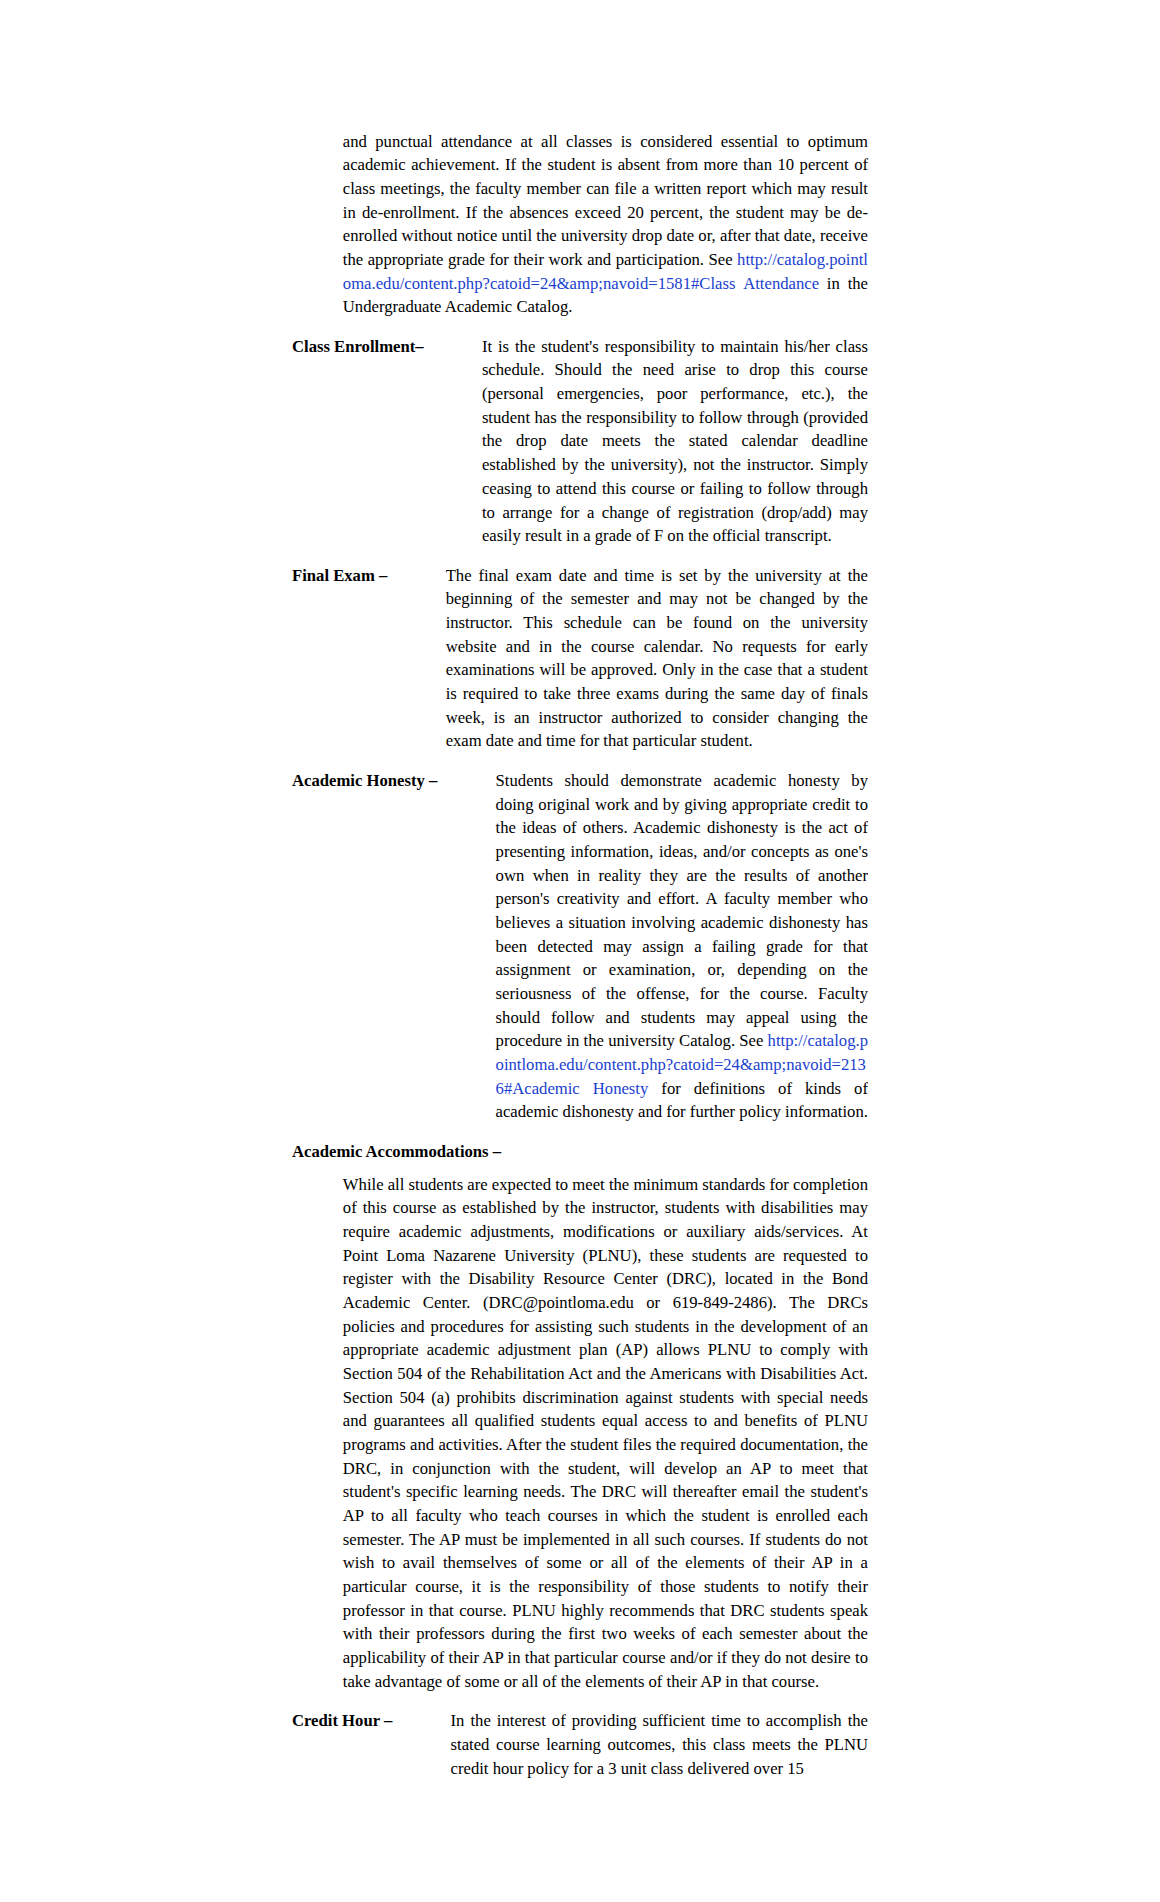and punctual attendance at all classes is considered essential to optimum academic achievement. If the student is absent from more than 10 percent of class meetings, the faculty member can file a written report which may result in de-enrollment. If the absences exceed 20 percent, the student may be de-enrolled without notice until the university drop date or, after that date, receive the appropriate grade for their work and participation. See http://catalog.pointloma.edu/content.php?catoid=24&amp;navoid=1581#Class Attendance in the Undergraduate Academic Catalog.
Class Enrollment–
It is the student's responsibility to maintain his/her class schedule. Should the need arise to drop this course (personal emergencies, poor performance, etc.), the student has the responsibility to follow through (provided the drop date meets the stated calendar deadline established by the university), not the instructor. Simply ceasing to attend this course or failing to follow through to arrange for a change of registration (drop/add) may easily result in a grade of F on the official transcript.
Final Exam –
The final exam date and time is set by the university at the beginning of the semester and may not be changed by the instructor. This schedule can be found on the university website and in the course calendar. No requests for early examinations will be approved. Only in the case that a student is required to take three exams during the same day of finals week, is an instructor authorized to consider changing the exam date and time for that particular student.
Academic Honesty –
Students should demonstrate academic honesty by doing original work and by giving appropriate credit to the ideas of others. Academic dishonesty is the act of presenting information, ideas, and/or concepts as one's own when in reality they are the results of another person's creativity and effort. A faculty member who believes a situation involving academic dishonesty has been detected may assign a failing grade for that assignment or examination, or, depending on the seriousness of the offense, for the course. Faculty should follow and students may appeal using the procedure in the university Catalog. See http://catalog.pointloma.edu/content.php?catoid=24&amp;navoid=2136#Academic Honesty for definitions of kinds of academic dishonesty and for further policy information.
Academic Accommodations –
While all students are expected to meet the minimum standards for completion of this course as established by the instructor, students with disabilities may require academic adjustments, modifications or auxiliary aids/services. At Point Loma Nazarene University (PLNU), these students are requested to register with the Disability Resource Center (DRC), located in the Bond Academic Center. (DRC@pointloma.edu or 619-849-2486). The DRCs policies and procedures for assisting such students in the development of an appropriate academic adjustment plan (AP) allows PLNU to comply with Section 504 of the Rehabilitation Act and the Americans with Disabilities Act. Section 504 (a) prohibits discrimination against students with special needs and guarantees all qualified students equal access to and benefits of PLNU programs and activities. After the student files the required documentation, the DRC, in conjunction with the student, will develop an AP to meet that student's specific learning needs. The DRC will thereafter email the student's AP to all faculty who teach courses in which the student is enrolled each semester. The AP must be implemented in all such courses. If students do not wish to avail themselves of some or all of the elements of their AP in a particular course, it is the responsibility of those students to notify their professor in that course. PLNU highly recommends that DRC students speak with their professors during the first two weeks of each semester about the applicability of their AP in that particular course and/or if they do not desire to take advantage of some or all of the elements of their AP in that course.
Credit Hour –
In the interest of providing sufficient time to accomplish the stated course learning outcomes, this class meets the PLNU credit hour policy for a 3 unit class delivered over 15